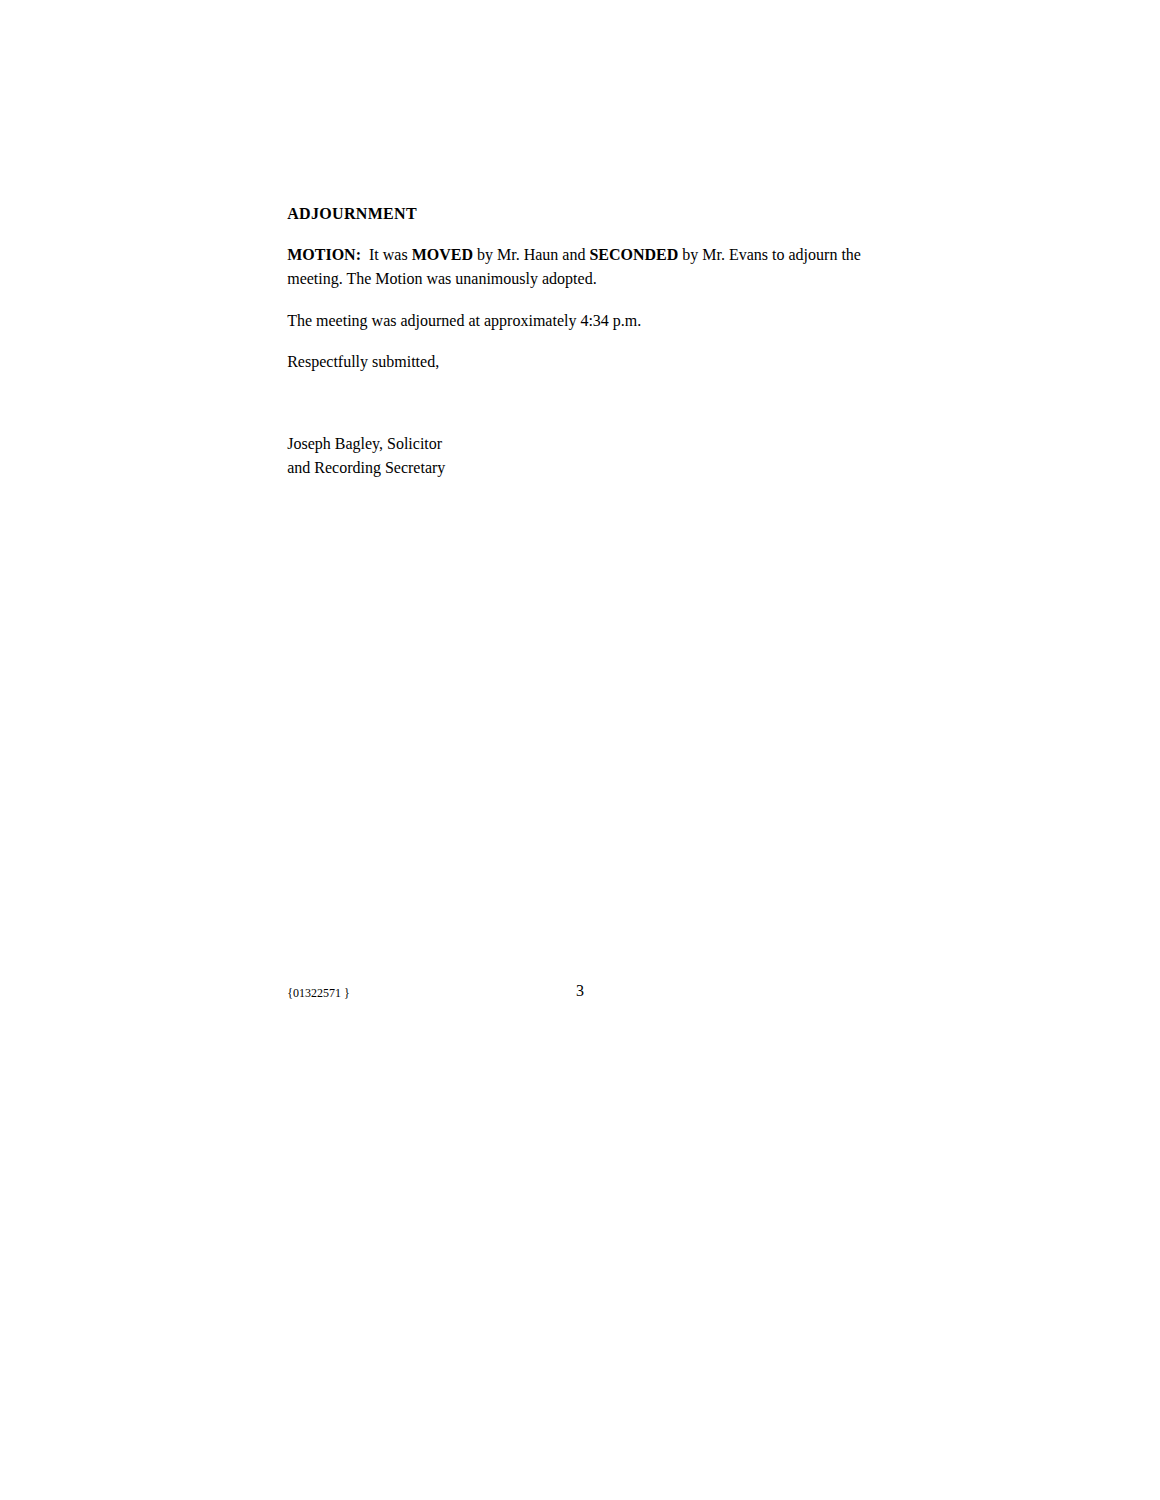ADJOURNMENT
MOTION: It was MOVED by Mr. Haun and SECONDED by Mr. Evans to adjourn the meeting. The Motion was unanimously adopted.
The meeting was adjourned at approximately 4:34 p.m.
Respectfully submitted,
Joseph Bagley, Solicitor
and Recording Secretary
{01322571 } 3